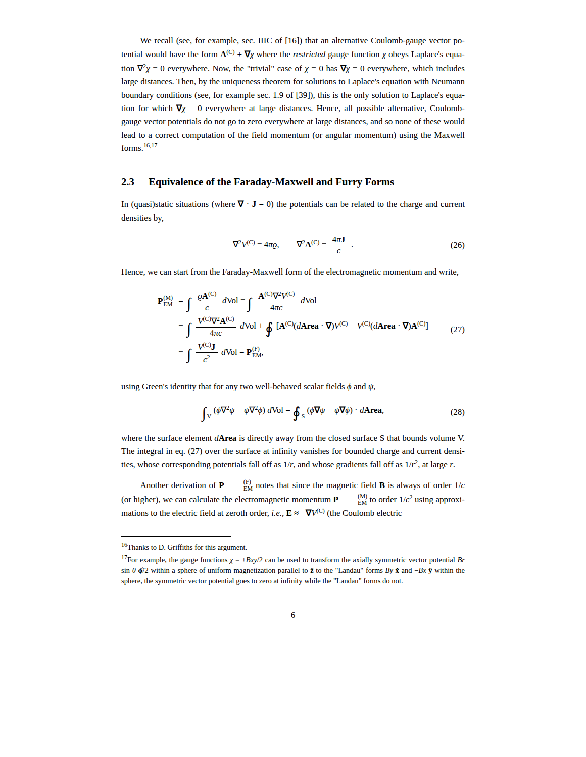We recall (see, for example, sec. IIIC of [16]) that an alternative Coulomb-gauge vector potential would have the form A(C) + ∇χ where the restricted gauge function χ obeys Laplace's equation ∇2 χ = 0 everywhere. Now, the "trivial" case of χ = 0 has ∇χ = 0 everywhere, which includes large distances. Then, by the uniqueness theorem for solutions to Laplace's equation with Neumann boundary conditions (see, for example sec. 1.9 of [39]), this is the only solution to Laplace's equation for which ∇χ = 0 everywhere at large distances. Hence, all possible alternative, Coulomb-gauge vector potentials do not go to zero everywhere at large distances, and so none of these would lead to a correct computation of the field momentum (or angular momentum) using the Maxwell forms.16,17
2.3 Equivalence of the Faraday-Maxwell and Furry Forms
In (quasi)static situations (where ∇ · J = 0) the potentials can be related to the charge and current densities by,
∇2 V(C) = 4πϱ, ∇2 A(C) = 4πJ c . (26)
Hence, we can start from the Faraday-Maxwell form of the electromagnetic momentum and write,
| P (M) EM | = | ∫ ϱ A (C) c d Vol = ∫ A (C) ∇ 2 V (C) 4 πc d Vol |
| | = | ∫ V (C) ∇ 2 A (C) 4 πc d Vol + ∮ [ A (C) ( d Area · ∇ ) V (C) − V (C) ( d Area · ∇ ) A (C) ] |
| | = | ∫ V (C) J c 2 d Vol = P (F) EM , |
(27)
using Green's identity that for any two well-behaved scalar fields ϕ and ψ,
∫V (ϕ∇2 ψ − ψ∇2 ϕ) d Vol = ∮S (ϕ∇ψ − ψ∇ϕ) · dArea, (28)
where the surface element dArea is directly away from the closed surface S that bounds volume V. The integral in eq. (27) over the surface at infinity vanishes for bounded charge and current densities, whose corresponding potentials fall off as 1/r, and whose gradients fall off as 1/r 2, at large r.
Another derivation of P(F) EM notes that since the magnetic field B is always of order 1/c (or higher), we can calculate the electromagnetic momentum P(M) EM to order 1/c 2 using approximations to the electric field at zeroth order, i.e., E ≈ −∇V(C) (the Coulomb electric
16 Thanks to D. Griffiths for this argument.
17 For example, the gauge functions χ = ±Bxy/2 can be used to transform the axially symmetric vector potential Br sin θ ϕ̂/2 within a sphere of uniform magnetization parallel to ẑ to the "Landau" forms By x̂ and −Bx ŷ within the sphere, the symmetric vector potential goes to zero at infinity while the "Landau" forms do not.
6